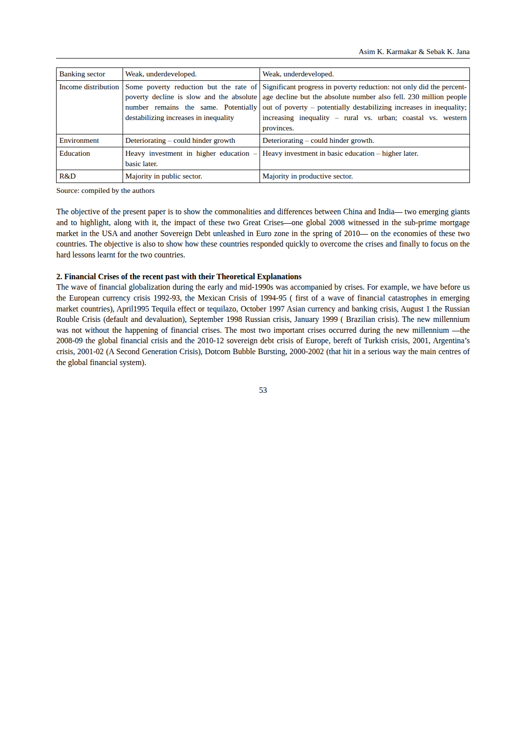Asim K. Karmakar & Sebak K. Jana
| Banking sector | Weak, underdeveloped. | Weak, underdeveloped. |
| Income distribution | Some poverty reduction but the rate of poverty decline is slow and the absolute number remains the same. Potentially destabilizing increases in inequality | Significant progress in poverty reduction: not only did the percentage decline but the absolute number also fell. 230 million people out of poverty – potentially destabilizing increases in inequality; increasing inequality – rural vs. urban; coastal vs. western provinces. |
| Environment | Deteriorating – could hinder growth | Deteriorating – could hinder growth. |
| Education | Heavy investment in higher education – basic later. | Heavy investment in basic education – higher later. |
| R&D | Majority in public sector. | Majority in productive sector. |
Source: compiled by the authors
The objective of the present paper is to show the commonalities and differences between China and India— two emerging giants and to highlight, along with it, the impact of these two Great Crises—one global 2008 witnessed in the sub-prime mortgage market in the USA and another Sovereign Debt unleashed in Euro zone in the spring of 2010— on the economies of these two countries. The objective is also to show how these countries responded quickly to overcome the crises and finally to focus on the hard lessons learnt for the two countries.
2. Financial Crises of the recent past with their Theoretical Explanations
The wave of financial globalization during the early and mid-1990s was accompanied by crises. For example, we have before us the European currency crisis 1992-93, the Mexican Crisis of 1994-95 ( first of a wave of financial catastrophes in emerging market countries), April1995 Tequila effect or tequilazo, October 1997 Asian currency and banking crisis, August 1 the Russian Rouble Crisis (default and devaluation), September 1998 Russian crisis, January 1999 ( Brazilian crisis). The new millennium was not without the happening of financial crises. The most two important crises occurred during the new millennium —the 2008-09 the global financial crisis and the 2010-12 sovereign debt crisis of Europe, bereft of Turkish crisis, 2001, Argentina’s crisis, 2001-02 (A Second Generation Crisis), Dotcom Bubble Bursting, 2000-2002 (that hit in a serious way the main centres of the global financial system).
53